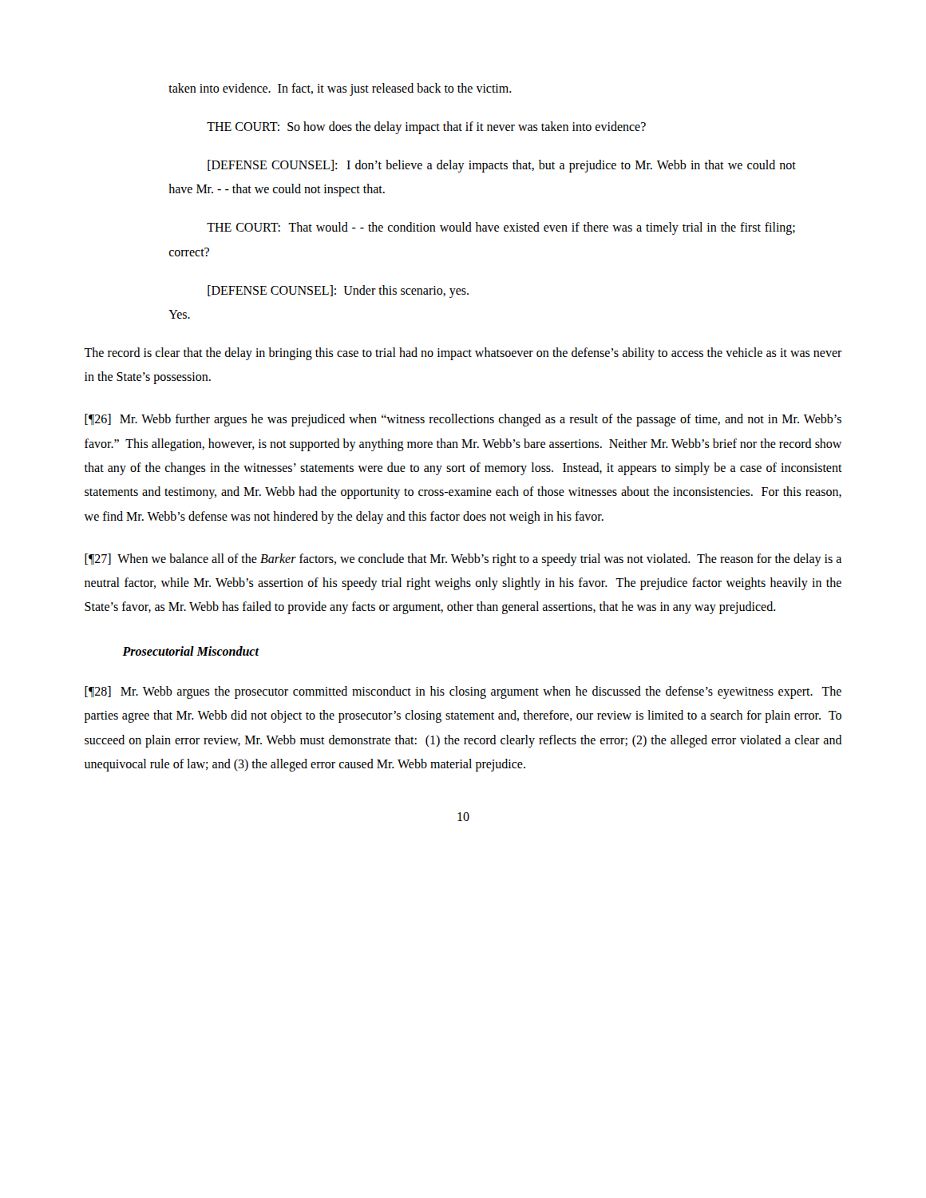taken into evidence. In fact, it was just released back to the victim.
THE COURT: So how does the delay impact that if it never was taken into evidence?
[DEFENSE COUNSEL]: I don’t believe a delay impacts that, but a prejudice to Mr. Webb in that we could not have Mr. - - that we could not inspect that.
THE COURT: That would - - the condition would have existed even if there was a timely trial in the first filing; correct?
[DEFENSE COUNSEL]: Under this scenario, yes.
Yes.
The record is clear that the delay in bringing this case to trial had no impact whatsoever on the defense’s ability to access the vehicle as it was never in the State’s possession.
[¶26] Mr. Webb further argues he was prejudiced when “witness recollections changed as a result of the passage of time, and not in Mr. Webb’s favor.” This allegation, however, is not supported by anything more than Mr. Webb’s bare assertions. Neither Mr. Webb’s brief nor the record show that any of the changes in the witnesses’ statements were due to any sort of memory loss. Instead, it appears to simply be a case of inconsistent statements and testimony, and Mr. Webb had the opportunity to cross-examine each of those witnesses about the inconsistencies. For this reason, we find Mr. Webb’s defense was not hindered by the delay and this factor does not weigh in his favor.
[¶27] When we balance all of the Barker factors, we conclude that Mr. Webb’s right to a speedy trial was not violated. The reason for the delay is a neutral factor, while Mr. Webb’s assertion of his speedy trial right weighs only slightly in his favor. The prejudice factor weights heavily in the State’s favor, as Mr. Webb has failed to provide any facts or argument, other than general assertions, that he was in any way prejudiced.
Prosecutorial Misconduct
[¶28] Mr. Webb argues the prosecutor committed misconduct in his closing argument when he discussed the defense’s eyewitness expert. The parties agree that Mr. Webb did not object to the prosecutor’s closing statement and, therefore, our review is limited to a search for plain error. To succeed on plain error review, Mr. Webb must demonstrate that: (1) the record clearly reflects the error; (2) the alleged error violated a clear and unequivocal rule of law; and (3) the alleged error caused Mr. Webb material prejudice.
10